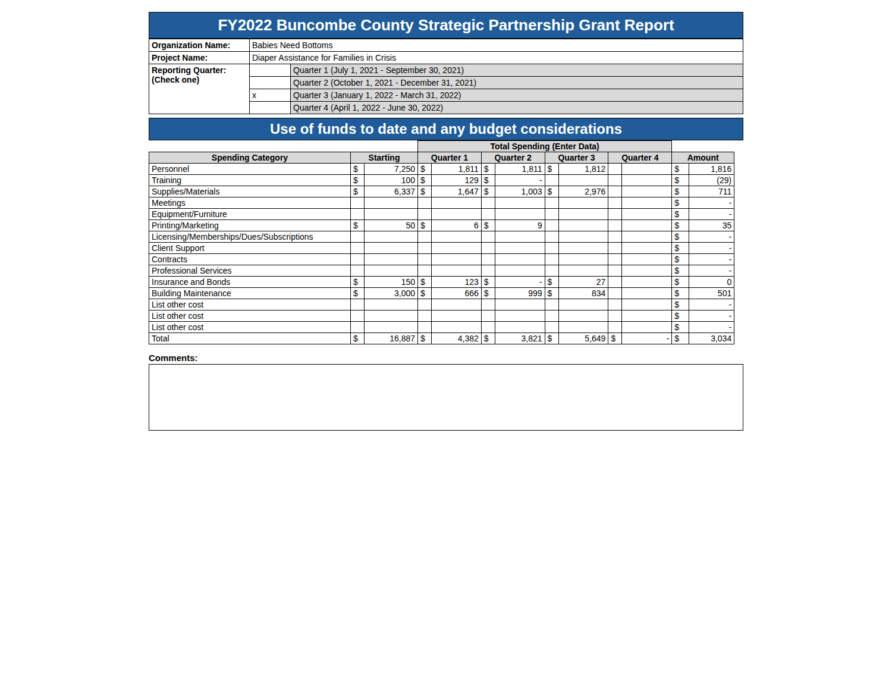FY2022 Buncombe County Strategic Partnership Grant Report
| Organization Name: | Babies Need Bottoms |
| Project Name: | Diaper Assistance for Families in Crisis |
| Reporting Quarter: (Check one) | | Quarter 1 (July 1, 2021 - September 30, 2021) |
| | Quarter 2 (October 1, 2021 - December 31, 2021) |
| x | Quarter 3 (January 1, 2022 - March 31, 2022) |
| | Quarter 4 (April 1, 2022 - June 30, 2022) |
Use of funds to date and any budget considerations
| | | | Total Spending (Enter Data) | | | |
| Spending Category | Starting | Quarter 1 | Quarter 2 | Quarter 3 | Quarter 4 | Amount |
| Personnel | $ | 7,250 | $ | 1,811 | $ | 1,811 | $ | 1,812 | | | $ | 1,816 |
| Training | $ | 100 | $ | 129 | $ | - | | | | | $ | (29) |
| Supplies/Materials | $ | 6,337 | $ | 1,647 | $ | 1,003 | $ | 2,976 | | | $ | 711 |
| Meetings | | | | | | | | | | | $ | - |
| Equipment/Furniture | | | | | | | | | | | $ | - |
| Printing/Marketing | $ | 50 | $ | 6 | $ | 9 | | | | | $ | 35 |
| Licensing/Memberships/Dues/Subscriptions | | | | | | | | | | | $ | - |
| Client Support | | | | | | | | | | | $ | - |
| Contracts | | | | | | | | | | | $ | - |
| Professional Services | | | | | | | | | | | $ | - |
| Insurance and Bonds | $ | 150 | $ | 123 | $ | - | $ | 27 | | | $ | 0 |
| Building Maintenance | $ | 3,000 | $ | 666 | $ | 999 | $ | 834 | | | $ | 501 |
| List other cost | | | | | | | | | | | $ | - |
| List other cost | | | | | | | | | | | $ | - |
| List other cost | | | | | | | | | | | $ | - |
| Total | $ | 16,887 | $ | 4,382 | $ | 3,821 | $ | 5,649 | $ | - | $ | 3,034 |
Comments: